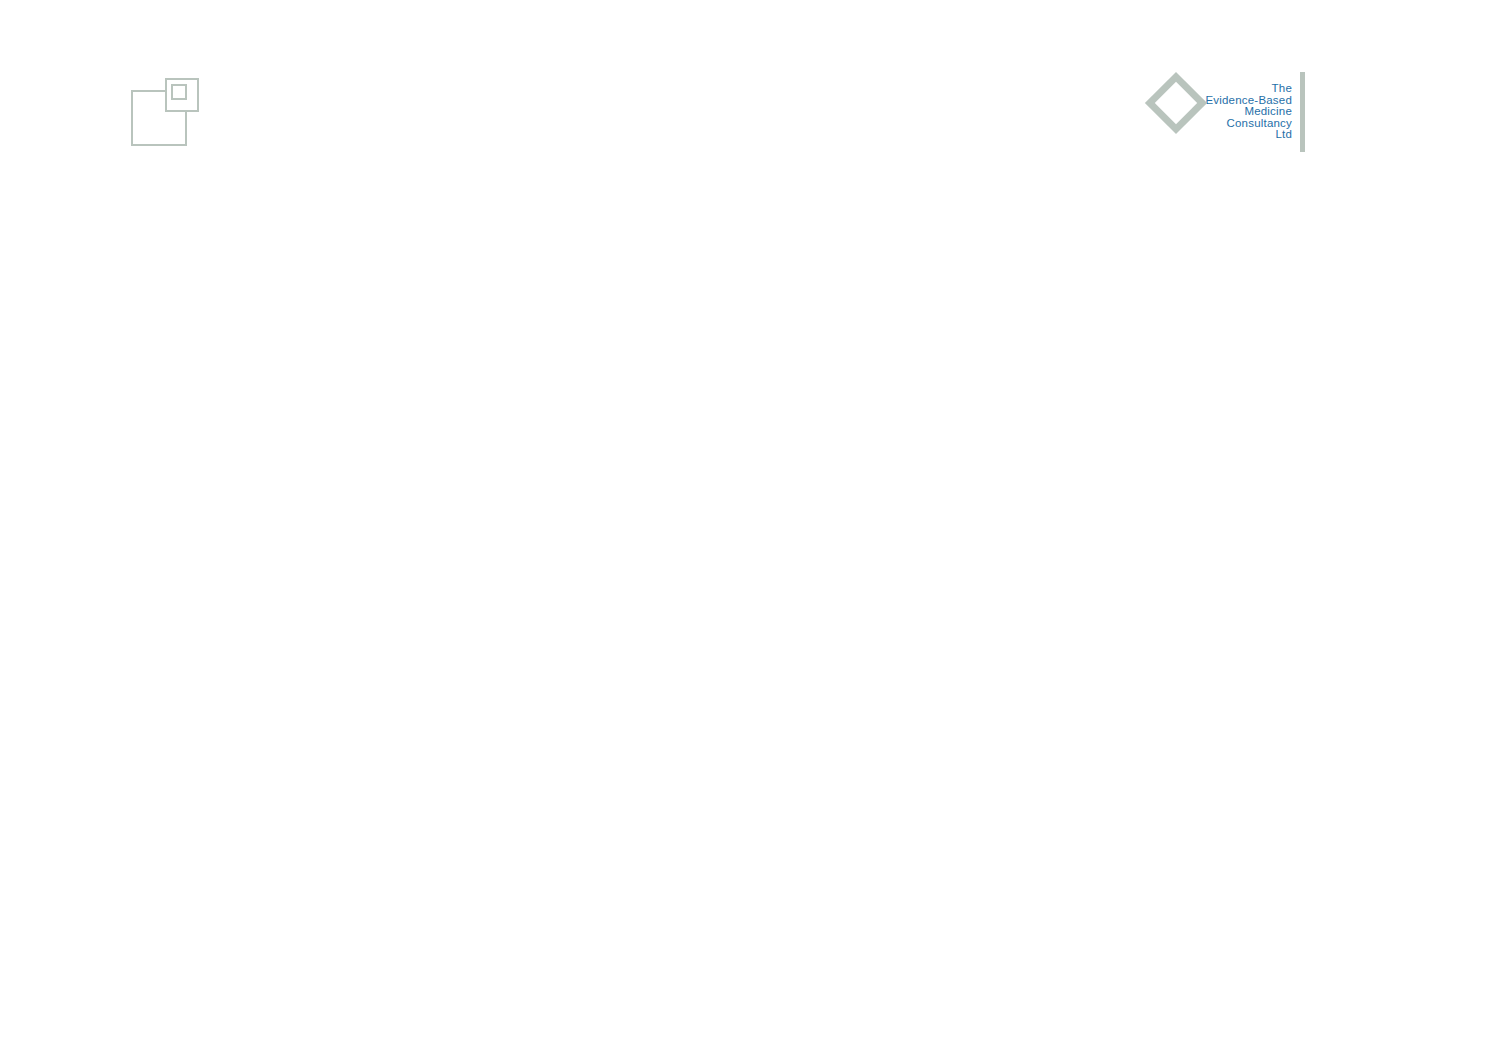The
Evidence-Based
Medicine
Consultancy
Ltd